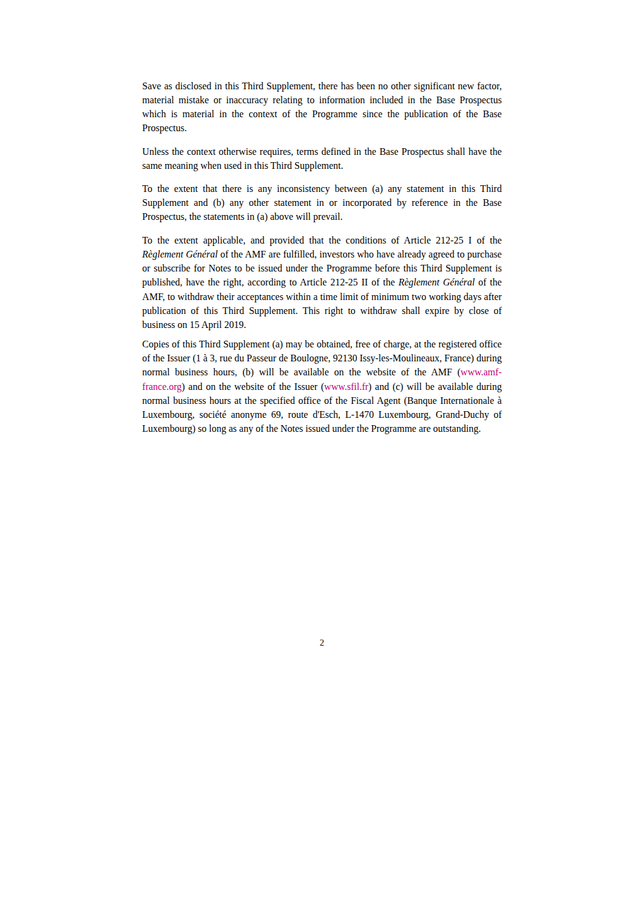Save as disclosed in this Third Supplement, there has been no other significant new factor, material mistake or inaccuracy relating to information included in the Base Prospectus which is material in the context of the Programme since the publication of the Base Prospectus.
Unless the context otherwise requires, terms defined in the Base Prospectus shall have the same meaning when used in this Third Supplement.
To the extent that there is any inconsistency between (a) any statement in this Third Supplement and (b) any other statement in or incorporated by reference in the Base Prospectus, the statements in (a) above will prevail.
To the extent applicable, and provided that the conditions of Article 212-25 I of the Règlement Général of the AMF are fulfilled, investors who have already agreed to purchase or subscribe for Notes to be issued under the Programme before this Third Supplement is published, have the right, according to Article 212-25 II of the Règlement Général of the AMF, to withdraw their acceptances within a time limit of minimum two working days after publication of this Third Supplement. This right to withdraw shall expire by close of business on 15 April 2019.
Copies of this Third Supplement (a) may be obtained, free of charge, at the registered office of the Issuer (1 à 3, rue du Passeur de Boulogne, 92130 Issy-les-Moulineaux, France) during normal business hours, (b) will be available on the website of the AMF (www.amf-france.org) and on the website of the Issuer (www.sfil.fr) and (c) will be available during normal business hours at the specified office of the Fiscal Agent (Banque Internationale à Luxembourg, société anonyme 69, route d'Esch, L-1470 Luxembourg, Grand-Duchy of Luxembourg) so long as any of the Notes issued under the Programme are outstanding.
2